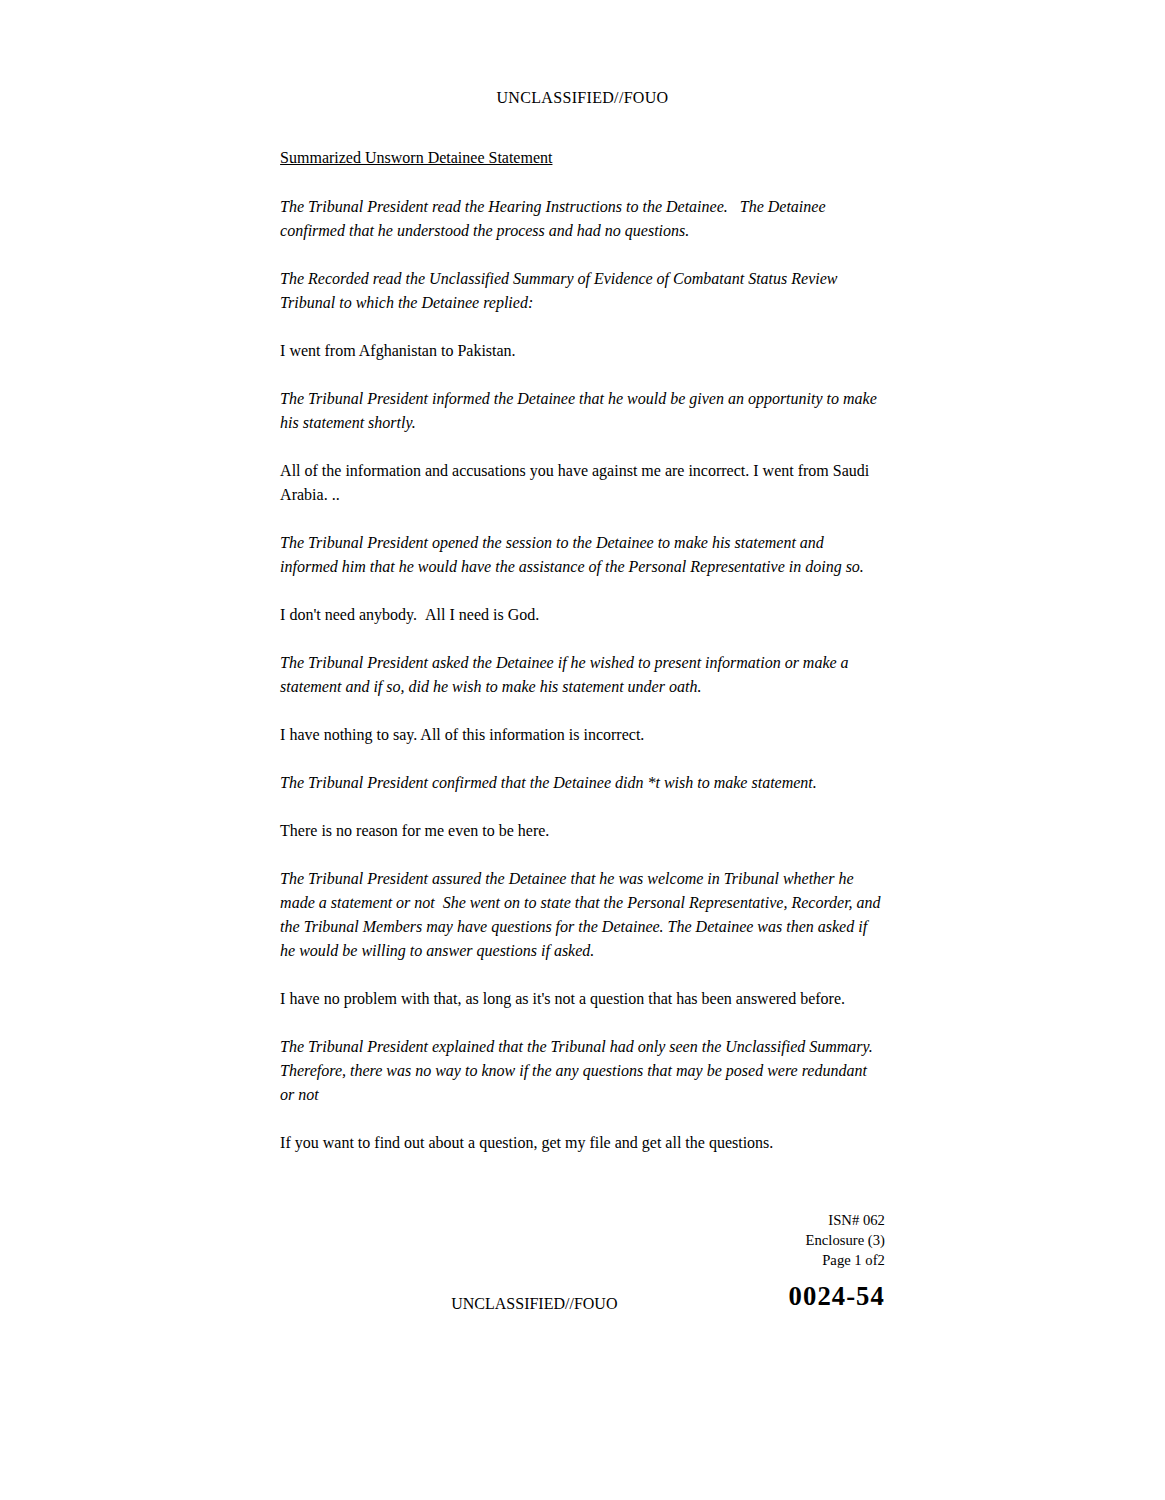UNCLASSIFIED//FOUO
Summarized Unsworn Detainee Statement
The Tribunal President read the Hearing Instructions to the Detainee. The Detainee confirmed that he understood the process and had no questions.
The Recorded read the Unclassified Summary of Evidence of Combatant Status Review Tribunal to which the Detainee replied:
I went from Afghanistan to Pakistan.
The Tribunal President informed the Detainee that he would be given an opportunity to make his statement shortly.
All of the information and accusations you have against me are incorrect. I went from Saudi Arabia. ..
The Tribunal President opened the session to the Detainee to make his statement and informed him that he would have the assistance of the Personal Representative in doing so.
I don't need anybody. All I need is God.
The Tribunal President asked the Detainee if he wished to present information or make a statement and if so, did he wish to make his statement under oath.
I have nothing to say. All of this information is incorrect.
The Tribunal President confirmed that the Detainee didn *t wish to make statement.
There is no reason for me even to be here.
The Tribunal President assured the Detainee that he was welcome in Tribunal whether he made a statement or not She went on to state that the Personal Representative, Recorder, and the Tribunal Members may have questions for the Detainee. The Detainee was then asked if he would be willing to answer questions if asked.
I have no problem with that, as long as it's not a question that has been answered before.
The Tribunal President explained that the Tribunal had only seen the Unclassified Summary. Therefore, there was no way to know if the any questions that may be posed were redundant or not
If you want to find out about a question, get my file and get all the questions.
ISN# 062
Enclosure (3)
Page 1 of2
UNCLASSIFIED//FOUO
0024-54